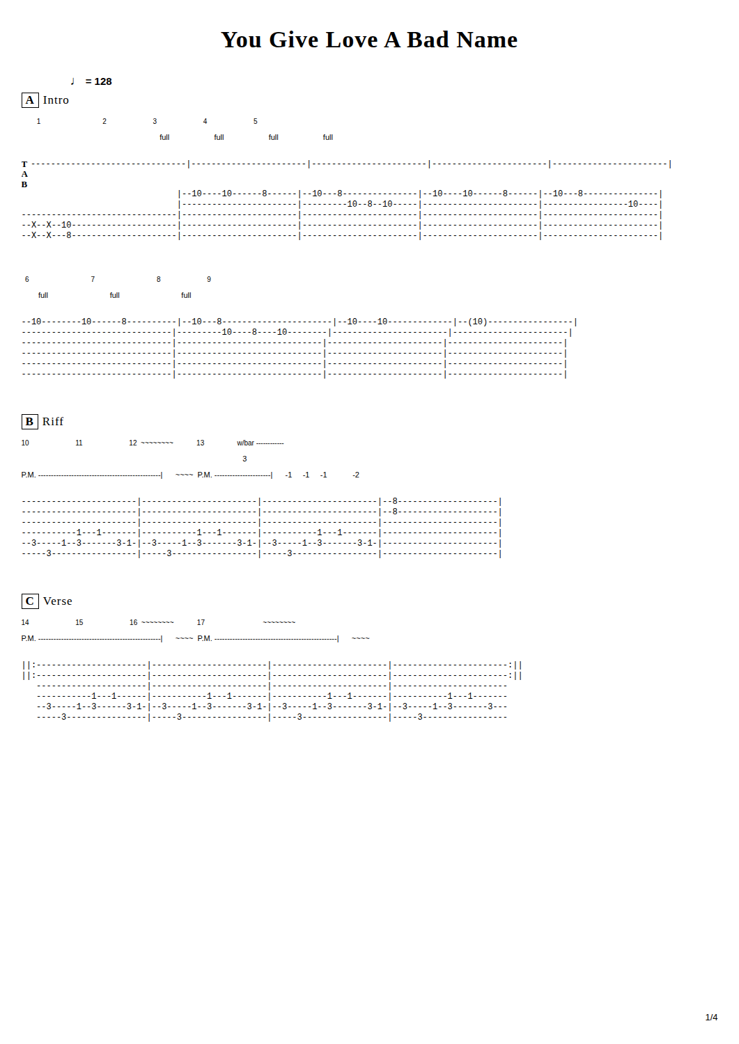You Give Love A Bad Name
♩ = 128
AIntro
1 2 3 4 5
full full full full
T A B-------------------------------|-----------------------|-----------------------|-----------------------|-----------------------| |--10----10------8------|--10---8---------------|--10----10------8------|--10---8---------------| |-----------------------|---------10--8--10-----|-----------------------|-----------------10----| -------------------------------|-----------------------|-----------------------|-----------------------|-----------------------| --X--X--10---------------------|-----------------------|-----------------------|-----------------------|-----------------------| --X--X---8---------------------|-----------------------|-----------------------|-----------------------|-----------------------|
6 7 8 9
full full full
--10--------10------8----------|--10---8----------------------|--10----10-------------|--(10)-----------------| ------------------------------|---------10----8----10--------|-----------------------|-----------------------| ------------------------------|-----------------------------|-----------------------|-----------------------| ------------------------------|-----------------------------|-----------------------|-----------------------| ------------------------------|-----------------------------|-----------------------|-----------------------| ------------------------------|-----------------------------|-----------------------|-----------------------|
BRiff
10 11 12 ~~~~~~~~ 13 w/bar ------------
3
P.M. ------------------------------------------------| ~~~~ P.M. ----------------------| -1 -1 -1 -2
-----------------------|-----------------------|-----------------------|--8--------------------| -----------------------|-----------------------|-----------------------|--8--------------------| -----------------------|-----------------------|-----------------------|-----------------------| -----------1---1-------|-----------1---1-------|-----------1---1-------|-----------------------| --3-----1--3-------3-1-|--3-----1--3-------3-1-|--3-----1--3-------3-1-|-----------------------| -----3-----------------|-----3-----------------|-----3-----------------|-----------------------|
CVerse
14 15 16 ~~~~~~~~ 17 ~~~~~~~~
P.M. ------------------------------------------------| ~~~~ P.M. ------------------------------------------------| ~~~~
||:----------------------|-----------------------|-----------------------|-----------------------:|| ||:----------------------|-----------------------|-----------------------|-----------------------:|| ----------------------|-----------------------|-----------------------|----------------------- -----------1---1------|-----------1---1-------|-----------1---1-------|-----------1---1------- --3-----1--3------3-1-|--3-----1--3-------3-1-|--3-----1--3-------3-1-|--3-----1--3-------3--- -----3----------------|-----3-----------------|-----3-----------------|-----3-----------------
1/4
Guitar transcription, page 1 of 4. Tempo: quarter note equals 128. Section A "Intro" spans measures 1 through 9 and features full bends on the high notes. Section B "Riff" spans measures 10 through 13 with palm muting and a whammy bar dive marked "w/bar" with bends of minus one and minus two. Section C "Verse" spans measures 14 through 17, a repeated palm-muted figure.